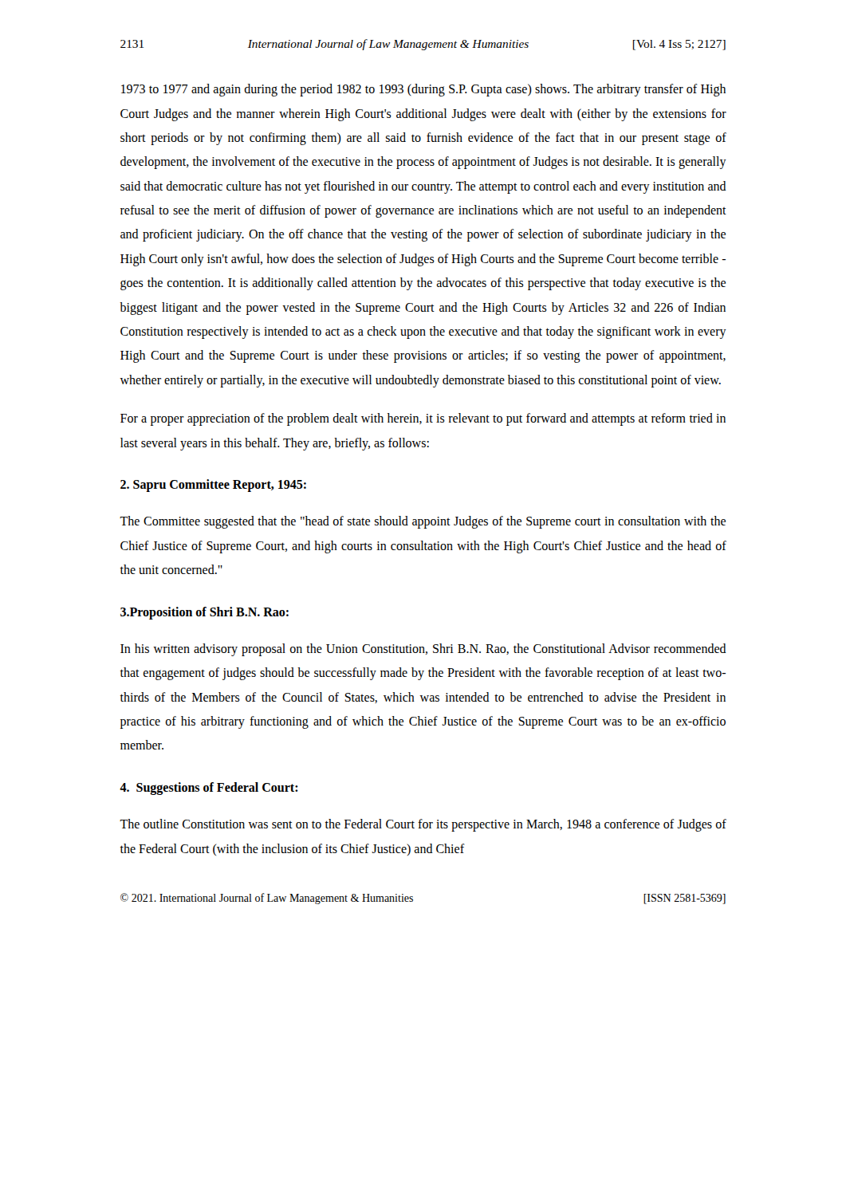2131 International Journal of Law Management & Humanities [Vol. 4 Iss 5; 2127]
1973 to 1977 and again during the period 1982 to 1993 (during S.P. Gupta case) shows. The arbitrary transfer of High Court Judges and the manner wherein High Court's additional Judges were dealt with (either by the extensions for short periods or by not confirming them) are all said to furnish evidence of the fact that in our present stage of development, the involvement of the executive in the process of appointment of Judges is not desirable. It is generally said that democratic culture has not yet flourished in our country. The attempt to control each and every institution and refusal to see the merit of diffusion of power of governance are inclinations which are not useful to an independent and proficient judiciary. On the off chance that the vesting of the power of selection of subordinate judiciary in the High Court only isn't awful, how does the selection of Judges of High Courts and the Supreme Court become terrible - goes the contention. It is additionally called attention by the advocates of this perspective that today executive is the biggest litigant and the power vested in the Supreme Court and the High Courts by Articles 32 and 226 of Indian Constitution respectively is intended to act as a check upon the executive and that today the significant work in every High Court and the Supreme Court is under these provisions or articles; if so vesting the power of appointment, whether entirely or partially, in the executive will undoubtedly demonstrate biased to this constitutional point of view.
For a proper appreciation of the problem dealt with herein, it is relevant to put forward and attempts at reform tried in last several years in this behalf. They are, briefly, as follows:
2. Sapru Committee Report, 1945:
The Committee suggested that the "head of state should appoint Judges of the Supreme court in consultation with the Chief Justice of Supreme Court, and high courts in consultation with the High Court's Chief Justice and the head of the unit concerned."
3.Proposition of Shri B.N. Rao:
In his written advisory proposal on the Union Constitution, Shri B.N. Rao, the Constitutional Advisor recommended that engagement of judges should be successfully made by the President with the favorable reception of at least two-thirds of the Members of the Council of States, which was intended to be entrenched to advise the President in practice of his arbitrary functioning and of which the Chief Justice of the Supreme Court was to be an ex-officio member.
4. Suggestions of Federal Court:
The outline Constitution was sent on to the Federal Court for its perspective in March, 1948 a conference of Judges of the Federal Court (with the inclusion of its Chief Justice) and Chief
© 2021. International Journal of Law Management & Humanities [ISSN 2581-5369]